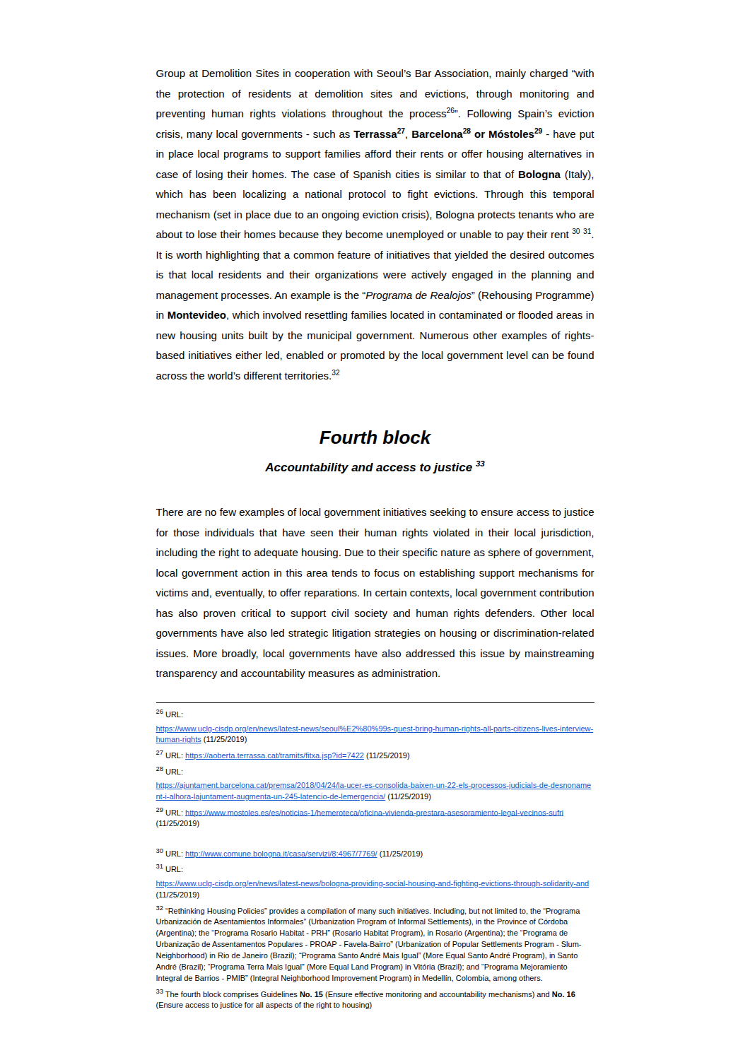Group at Demolition Sites in cooperation with Seoul’s Bar Association, mainly charged “with the protection of residents at demolition sites and evictions, through monitoring and preventing human rights violations throughout the process26”. Following Spain’s eviction crisis, many local governments - such as Terrassa27, Barcelona28 or Móstoles29 - have put in place local programs to support families afford their rents or offer housing alternatives in case of losing their homes. The case of Spanish cities is similar to that of Bologna (Italy), which has been localizing a national protocol to fight evictions. Through this temporal mechanism (set in place due to an ongoing eviction crisis), Bologna protects tenants who are about to lose their homes because they become unemployed or unable to pay their rent 30 31. It is worth highlighting that a common feature of initiatives that yielded the desired outcomes is that local residents and their organizations were actively engaged in the planning and management processes. An example is the “Programa de Realojos” (Rehousing Programme) in Montevideo, which involved resettling families located in contaminated or flooded areas in new housing units built by the municipal government. Numerous other examples of rights-based initiatives either led, enabled or promoted by the local government level can be found across the world’s different territories.32
Fourth block
Accountability and access to justice 33
There are no few examples of local government initiatives seeking to ensure access to justice for those individuals that have seen their human rights violated in their local jurisdiction, including the right to adequate housing. Due to their specific nature as sphere of government, local government action in this area tends to focus on establishing support mechanisms for victims and, eventually, to offer reparations. In certain contexts, local government contribution has also proven critical to support civil society and human rights defenders. Other local governments have also led strategic litigation strategies on housing or discrimination-related issues. More broadly, local governments have also addressed this issue by mainstreaming transparency and accountability measures as administration.
26 URL:
https://www.uclg-cisdp.org/en/news/latest-news/seoul%E2%80%99s-quest-bring-human-rights-all-parts-citizens-lives-interview-human-rights (11/25/2019)
27 URL: https://aoberta.terrassa.cat/tramits/fitxa.jsp?id=7422 (11/25/2019)
28 URL:
https://ajuntament.barcelona.cat/premsa/2018/04/24/la-ucer-es-consolida-baixen-un-22-els-processos-judicials-de-desnonament-i-alhora-lajuntament-augmenta-un-245-latencio-de-lemergencia/ (11/25/2019)
29 URL: https://www.mostoles.es/es/noticias-1/hemeroteca/oficina-vivienda-prestara-asesoramiento-legal-vecinos-sufri (11/25/2019)
30 URL: http://www.comune.bologna.it/casa/servizi/8:4967/7769/ (11/25/2019)
31 URL:
https://www.uclg-cisdp.org/en/news/latest-news/bologna-providing-social-housing-and-fighting-evictions-through-solidarity-and (11/25/2019)
32 “Rethinking Housing Policies” provides a compilation of many such initiatives. Including, but not limited to, the “Programa Urbanización de Asentamientos Informales” (Urbanization Program of Informal Settlements), in the Province of Córdoba (Argentina); the “Programa Rosario Habitat - PRH” (Rosario Habitat Program), in Rosario (Argentina); the “Programa de Urbanização de Assentamentos Populares - PROAP - Favela-Bairro” (Urbanization of Popular Settlements Program - Slum-Neighborhood) in Rio de Janeiro (Brazil); “Programa Santo André Mais Igual” (More Equal Santo André Program), in Santo André (Brazil); “Programa Terra Mais Igual” (More Equal Land Program) in Vitória (Brazil); and “Programa Mejoramiento Integral de Barrios - PMIB” (Integral Neighborhood Improvement Program) in Medellín, Colombia, among others.
33 The fourth block comprises Guidelines No. 15 (Ensure effective monitoring and accountability mechanisms) and No. 16 (Ensure access to justice for all aspects of the right to housing)